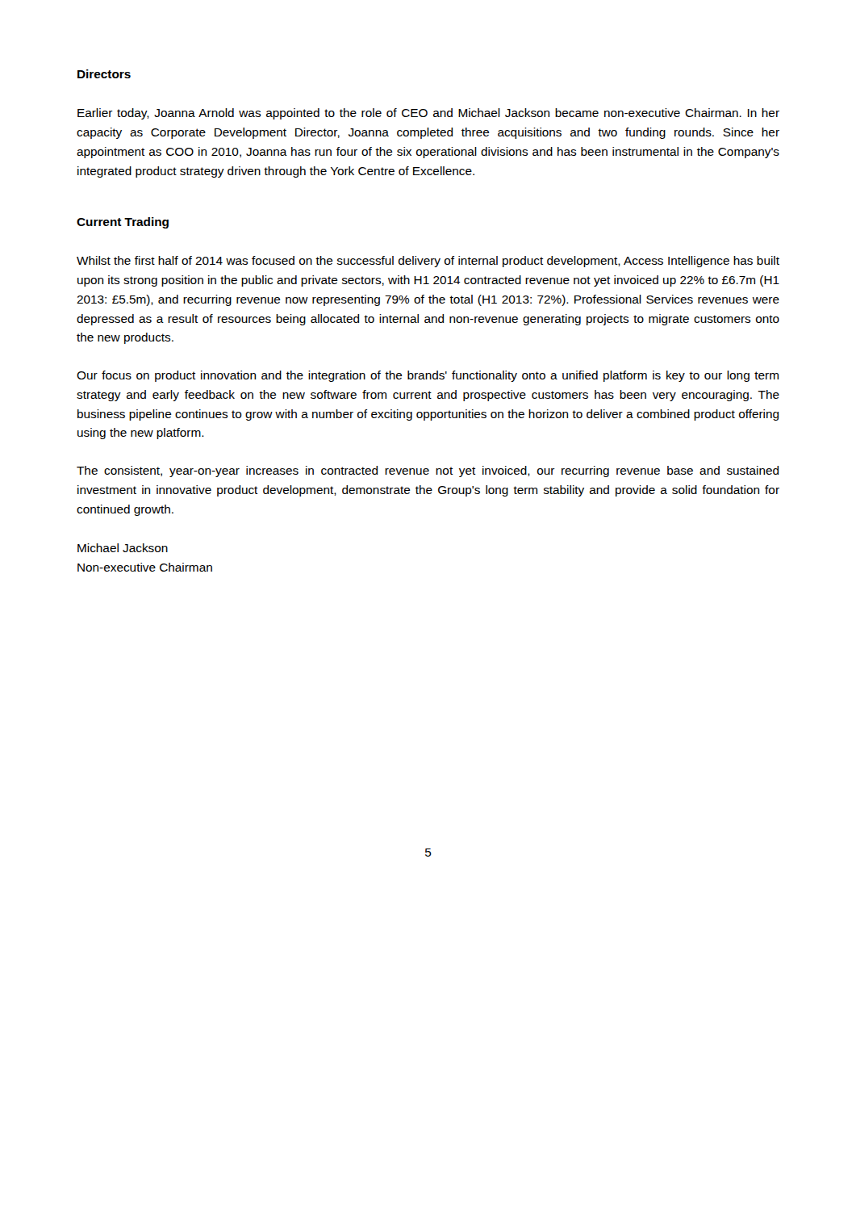Directors
Earlier today, Joanna Arnold was appointed to the role of CEO and Michael Jackson became non-executive Chairman. In her capacity as Corporate Development Director, Joanna completed three acquisitions and two funding rounds. Since her appointment as COO in 2010, Joanna has run four of the six operational divisions and has been instrumental in the Company's integrated product strategy driven through the York Centre of Excellence.
Current Trading
Whilst the first half of 2014 was focused on the successful delivery of internal product development, Access Intelligence has built upon its strong position in the public and private sectors, with H1 2014 contracted revenue not yet invoiced up 22% to £6.7m (H1 2013: £5.5m), and recurring revenue now representing 79% of the total (H1 2013: 72%). Professional Services revenues were depressed as a result of resources being allocated to internal and non-revenue generating projects to migrate customers onto the new products.
Our focus on product innovation and the integration of the brands' functionality onto a unified platform is key to our long term strategy and early feedback on the new software from current and prospective customers has been very encouraging. The business pipeline continues to grow with a number of exciting opportunities on the horizon to deliver a combined product offering using the new platform.
The consistent, year-on-year increases in contracted revenue not yet invoiced, our recurring revenue base and sustained investment in innovative product development, demonstrate the Group's long term stability and provide a solid foundation for continued growth.
Michael Jackson
Non-executive Chairman
5